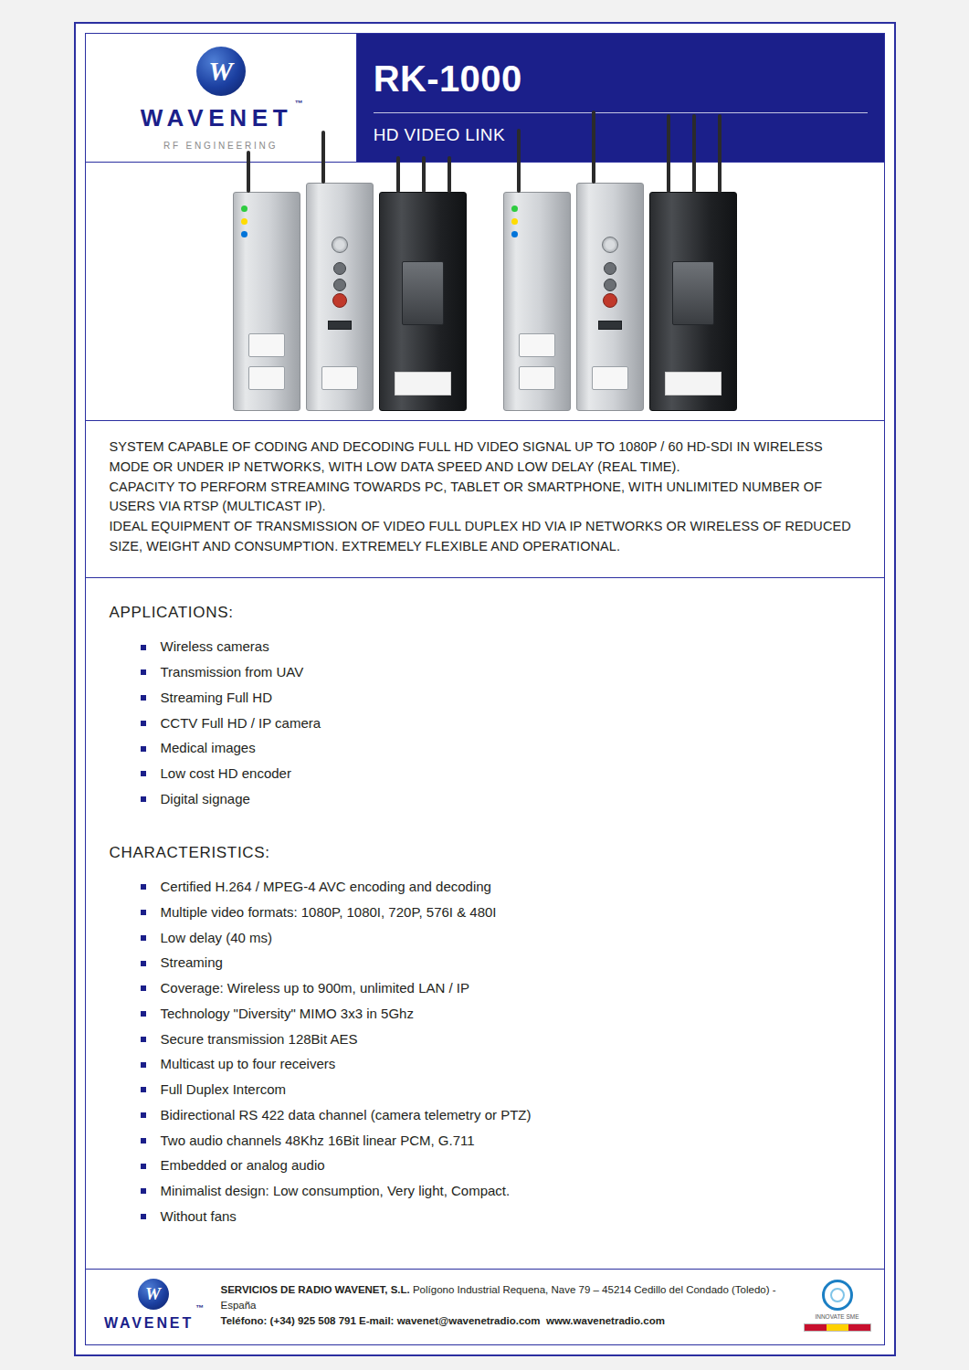W
WAVENET™
RF Engineering
RK-1000
HD VIDEO LINK
System capable of coding and decoding full HD video signal up to 1080P / 60 HD-SDI in wireless mode or under IP networks, with low data speed and low delay (real time).
Capacity to perform streaming towards PC, tablet or smartphone, with unlimited number of users via RTSP (multicast IP).
Ideal equipment of transmission of video full duplex HD via IP networks or wireless of reduced size, weight and consumption. Extremely flexible and operational.
APPLICATIONS:
Wireless cameras
Transmission from UAV
Streaming Full HD
CCTV Full HD / IP camera
Medical images
Low cost HD encoder
Digital signage
CHARACTERISTICS:
Certified H.264 / MPEG-4 AVC encoding and decoding
Multiple video formats: 1080P, 1080I, 720P, 576I & 480I
Low delay (40 ms)
Streaming
Coverage: Wireless up to 900m, unlimited LAN / IP
Technology "Diversity" MIMO 3x3 in 5Ghz
Secure transmission 128Bit AES
Multicast up to four receivers
Full Duplex Intercom
Bidirectional RS 422 data channel (camera telemetry or PTZ)
Two audio channels 48Khz 16Bit linear PCM, G.711
Embedded or analog audio
Minimalist design: Low consumption, Very light, Compact.
Without fans
W
WAVENET™
SERVICIOS DE RADIO WAVENET, S.L. Polígono Industrial Requena, Nave 79 – 45214 Cedillo del Condado (Toledo) - España
Teléfono: (+34) 925 508 791 E-mail: wavenet@wavenetradio.com www.wavenetradio.com
INNOVATE SME